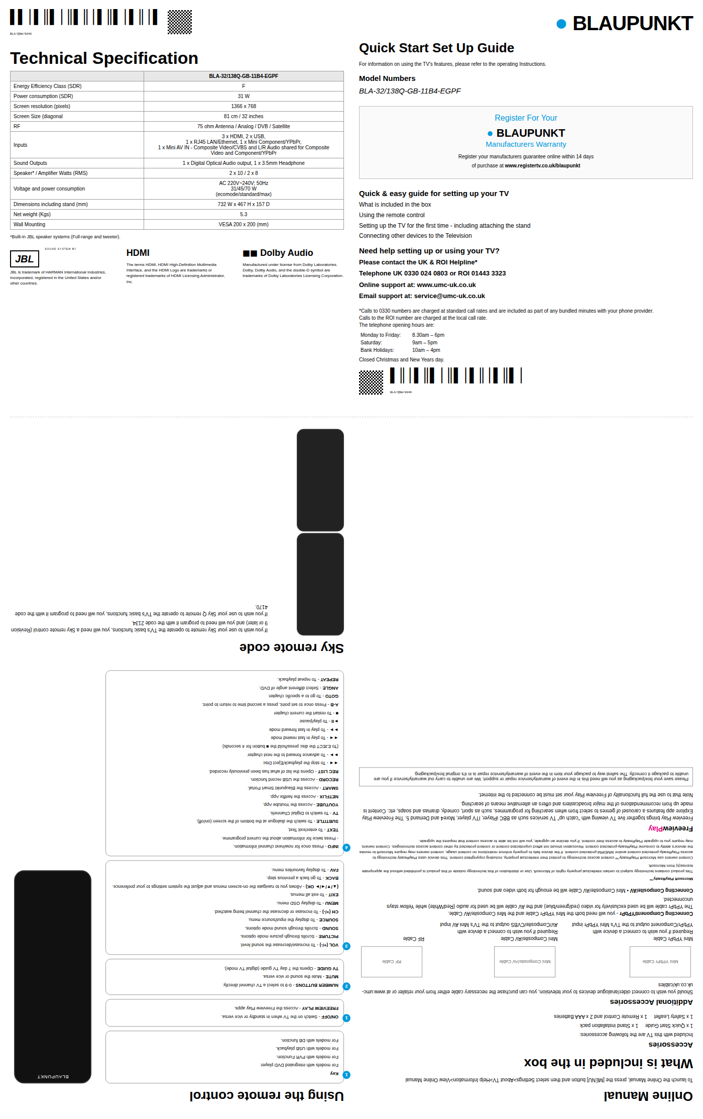▌▌│▌║▌│║▌║│▌║▌│▌║│▌
BLA/QSW/0046
Technical Specification
| | BLA-32/138Q-GB-11B4-EGPF |
| --- | --- |
| Energy Efficiency Class (SDR) | F |
| Power consumption (SDR) | 31 W |
| Screen resolution (pixels) | 1366 x 768 |
| Screen Size (diagonal | 81 cm / 32 inches |
| RF | 75 ohm Antenna / Analog / DVB / Satellite |
| Inputs | 3 x HDMI, 2 x USB, 1 x RJ45 LAN/Ethernet, 1 x Mini Component/YPbPr, 1 x Mini AV IN - Composite Video/CVBS and L/R Audio shared for Composite Video and Component/YPbPr |
| Sound Outputs | 1 x Digital Optical Audio output, 1 x 3.5mm Headphone |
| Speaker* / Amplifier Watts (RMS) | 2 x 10 / 2 x 8 |
| Voltage and power consumption | AC 220V~240V; 50Hz 31/45/70 W (ecomode/standard/max) |
| Dimensions including stand (mm) | 732 W x 467 H x 157 D |
| Net weight (Kgs) | 5.3 |
| Wall Mounting | VESA 200 x 200 (mm) |
*Built-in JBL speaker systems (Full-range and tweeter).
SOUND SYSTEM BY
JBL
JBL is trademark of HARMAN International Industries, Incorporated, registered in the United States and/or other countries.
HDMI
The terms HDMI, HDMI High-Definition Multimedia Interface, and the HDMI Logo are trademarks or registered trademarks of HDMI Licensing Administrator, Inc.
◼◼ Dolby Audio
Manufactured under license from Dolby Laboratories. Dolby, Dolby Audio, and the double-D symbol are trademarks of Dolby Laboratories Licensing Corporation.
● BLAUPUNKT
Quick Start Set Up Guide
For information on using the TV's features, please refer to the operating Instructions.
Model Numbers
BLA-32/138Q-GB-11B4-EGPF
Register For Your
● BLAUPUNKT
Manufacturers Warranty
Register your manufacturers guarantee online within 14 days
of purchase at www.registertv.co.uk/blaupunkt
Quick & easy guide for setting up your TV
What is included in the box
Using the remote control
Setting up the TV for the first time - including attaching the stand
Connecting other devices to the Television
Need help setting up or using your TV?
Please contact the UK & ROI Helpline*
Telephone UK 0330 024 0803 or ROI 01443 3323
Online support at: www.umc-uk.co.uk
Email support at: service@umc-uk.co.uk
*Calls to 0330 numbers are charged at standard call rates and are included as part of any bundled minutes with your phone provider.
Calls to the ROI number are charged at the local call rate.
The telephone opening hours are:
| Monday to Friday: | 8.30am – 6pm |
| Saturday: | 9am – 5pm |
| Bank Holidays: | 10am – 4pm |
Closed Christmas and New Years day.
▌║│▌║▌│║▌│▌║│▌║▌│
BLA/QSW/0046
Online Manual
To launch the Online Manual, press the [MENU] button and then select Settings>About TV>Help Information>View Online Manual
What is included in the box
Accessories
Included with this TV are the following accessories:
1 x Quick Start Guide 1 x Stand installation pack
1 x Safety Leaflet 1 x Remote Control and 2 x AAA Batteries
Additional Accessories
Should you wish to connect older/analogue devices to your television, you can purchase the necessary cable either from your retailer or at www.umc-uk.co.uk/cables
Mini YPbPr Cable
Mini YPbPr Cable
Required if you wish to connect a device with YPbPr/Component output to the TV's Mini YPbPr input
Mini Composite/AV Cable
Mini Composite/AV Cable
Required if you wish to connect a device with AV/Composite/CVBS output to the TV's Mini AV input
RF Cable
RF Cable
Connecting Component/YPbPr - you will need both the Mini YPbPr Cable and the Mini Composite/AV Cable.
The YPbPr cable will be used exclusively for video (red/green/blue) and the AV cable will be used for audio (Red/White) while Yellow stays unconnected.
Connecting Composite/AV • Mini Composite/AV Cable will be enough for both video and sound.
Microsoft PlayReady™
This product contains technology subject to certain intellectual property rights of Microsoft. Use or distribution of this technology outside of this product is prohibited without the appropriate license(s) from Microsoft.
Content owners use Microsoft PlayReady™ content access technology to protect their intellectual property, including copyrighted content. This device uses PlayReady technology to access PlayReady-protected content and/or WMDRM-protected content. If the device fails to properly enforce restrictions on content usage, content owners may require Microsoft to revoke the device's ability to consume PlayReady-protected content. Revocation should not affect unprotected content or content protected by other content access technologies. Content owners may require you to upgrade PlayReady to access their content. If you decline an upgrade, you will not be able to access content that requires the upgrade.
FreeviewPlay
Freeview Play brings together live TV viewing with "catch up" TV services such as BBC iPlayer, ITV player, More4 and Demand 5. The Freeview Play Explore app features a carousel of genres to select from when searching for programmes, such as sport, comedy, dramas and soaps, etc. Content is made up from recommendations of the major broadcasters and offers an alternative means of searching.
Note that to use the full functionality of Freeview Play your set must be connected to the internet.
Please save your box/packaging as you will need this in the event of warranty/service repair or support. We are unable to carry out warranty/service if you are unable to package it correctly. The safest way to package your item in the event of warranty/service repair is in it's original box/packaging.
Using the remote control
1
Key
For models with integrated DVD player.
For models with PVR Function.
For models with USB playback.
For models with DB function.
1
ON/OFF - Switch on the TV when in standby or vice versa.
FREEVIEW PLAY - Access the Freeview Play apps.
2
NUMBER BUTTONS - 0-9 to select a TV channel directly.
MUTE - Mute the sound or vice versa.
TV GUIDE - Opens the 7 day TV guide (digital TV mode).
3
VOL (+/-) - To increase/decrease the sound level.
PICTURE - Scrolls through picture mode options.
SOUND - Scrolls through sound mode options.
SOURCE - To display the input/source menu.
CH (+/-) - To increase or decrease the channel being watched.
MENU - To display OSD menu.
EXIT - To exit all menus.
(▲/▼/◄/► OK) - Allows you to navigate the on-screen menus and adjust the system settings to your preference.
BACK - To go back a previous step.
FAV - To display favourites menu.
4
INFO - Press once for now/next channel information.
- Press twice for information about the current programme.
TEXT - To enter/exit Text.
SUBTITLE - To switch the dialogue at the bottom of the screen (on/off).
TV - To switch to Digital Channels.
YOUTUBE - Access the Youtube App.
NETFLIX - Access the Netflix App.
SMART - Access the Blaupunkt Smart Portal.
RECORD - Access the USB record function.
REC LIST - Opens the list of what has been previously recorded.
◄◄ - To stop the playback/Eject Disc
►► - To advance forward to the next chapter
(To EJECT the disc press/hold the ■ button for 4 seconds)
◄◄ - To play in fast rewind mode
►► - To play in fast forward mode
►II - To play/pause
■ - To restart the current chapter
A-B - Press once to set point, press a second time to return to point.
GOTO - To go to a specific chapter.
ANGLE - Select different angle of DVD.
REPEAT - To repeat playback.
BLAUPUNKT
Sky remote code
If you wish to use your Sky remote to operate the TV's basic functions, you will need a Sky remote control (Revision 9 or later) and you will need to program it with the code 2134.
If you wish to use your Sky Q remote to operate the TV's basic functions, you will need to program it with the code 4170.